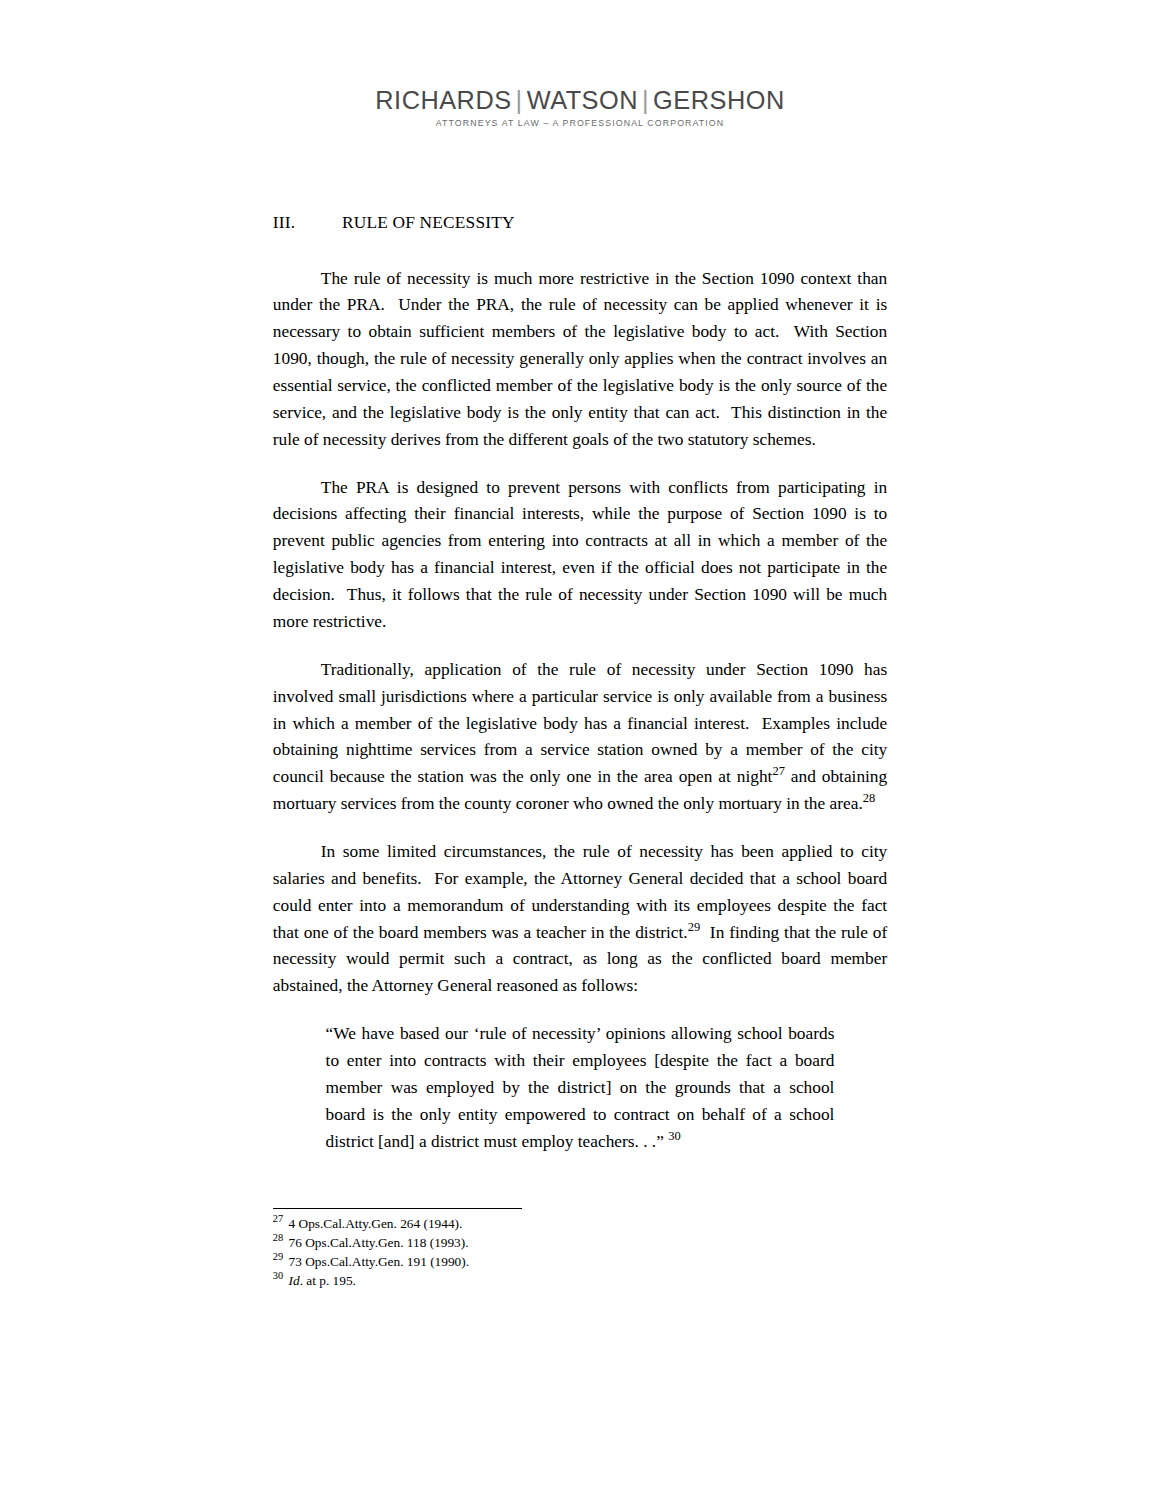RICHARDS|WATSON|GERSHON
ATTORNEYS AT LAW – A PROFESSIONAL CORPORATION
III. RULE OF NECESSITY
The rule of necessity is much more restrictive in the Section 1090 context than under the PRA. Under the PRA, the rule of necessity can be applied whenever it is necessary to obtain sufficient members of the legislative body to act. With Section 1090, though, the rule of necessity generally only applies when the contract involves an essential service, the conflicted member of the legislative body is the only source of the service, and the legislative body is the only entity that can act. This distinction in the rule of necessity derives from the different goals of the two statutory schemes.
The PRA is designed to prevent persons with conflicts from participating in decisions affecting their financial interests, while the purpose of Section 1090 is to prevent public agencies from entering into contracts at all in which a member of the legislative body has a financial interest, even if the official does not participate in the decision. Thus, it follows that the rule of necessity under Section 1090 will be much more restrictive.
Traditionally, application of the rule of necessity under Section 1090 has involved small jurisdictions where a particular service is only available from a business in which a member of the legislative body has a financial interest. Examples include obtaining nighttime services from a service station owned by a member of the city council because the station was the only one in the area open at night27 and obtaining mortuary services from the county coroner who owned the only mortuary in the area.28
In some limited circumstances, the rule of necessity has been applied to city salaries and benefits. For example, the Attorney General decided that a school board could enter into a memorandum of understanding with its employees despite the fact that one of the board members was a teacher in the district.29 In finding that the rule of necessity would permit such a contract, as long as the conflicted board member abstained, the Attorney General reasoned as follows:
“We have based our ‘rule of necessity’ opinions allowing school boards to enter into contracts with their employees [despite the fact a board member was employed by the district] on the grounds that a school board is the only entity empowered to contract on behalf of a school district [and] a district must employ teachers. . .” 30
27 4 Ops.Cal.Atty.Gen. 264 (1944).
28 76 Ops.Cal.Atty.Gen. 118 (1993).
29 73 Ops.Cal.Atty.Gen. 191 (1990).
30 Id. at p. 195.